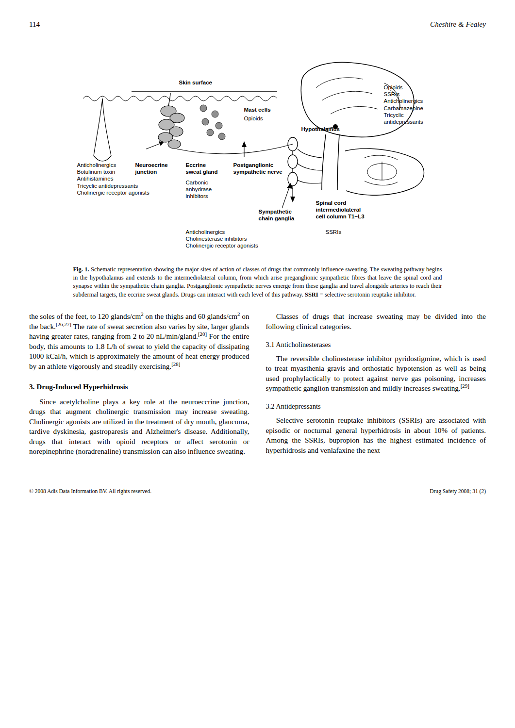114 Cheshire & Fealey
Skin surface Mast cells Opioids Hypothalamus Opioids
SSRIs
Anticholinergics
Carbamazepine
Tricyclic
antidepressants Anticholinergics
Botulinum toxin
Antihistamines
Tricyclic antidepressants
Cholinergic receptor agonists Neuroecrine
junction Eccrine
sweat gland Postganglionic
sympathetic nerve Carbonic
anhydrase
inhibitors Spinal cord
intermediolateral
cell column T1−L3 Sympathetic
chain ganglia Anticholinergics
Cholinesterase inhibitors
Cholinergic receptor agonists SSRIs
Fig. 1. Schematic representation showing the major sites of action of classes of drugs that commonly influence sweating. The sweating pathway begins in the hypothalamus and extends to the intermediolateral column, from which arise preganglionic sympathetic fibres that leave the spinal cord and synapse within the sympathetic chain ganglia. Postganglionic sympathetic nerves emerge from these ganglia and travel alongside arteries to reach their subdermal targets, the eccrine sweat glands. Drugs can interact with each level of this pathway. SSRI = selective serotonin reuptake inhibitor.
the soles of the feet, to 120 glands/cm2 on the thighs and 60 glands/cm2 on the back.[26,27] The rate of sweat secretion also varies by site, larger glands having greater rates, ranging from 2 to 20 nL/min/gland.[20] For the entire body, this amounts to 1.8 L/h of sweat to yield the capacity of dissipating 1000 kCal/h, which is approximately the amount of heat energy produced by an athlete vigorously and steadily exercising.[28]
3. Drug-Induced Hyperhidrosis
Since acetylcholine plays a key role at the neuroeccrine junction, drugs that augment cholinergic transmission may increase sweating. Cholinergic agonists are utilized in the treatment of dry mouth, glaucoma, tardive dyskinesia, gastroparesis and Alzheimer's disease. Additionally, drugs that interact with opioid receptors or affect serotonin or norepinephrine (noradrenaline) transmission can also influence sweating.
Classes of drugs that increase sweating may be divided into the following clinical categories.
3.1 Anticholinesterases
The reversible cholinesterase inhibitor pyridostigmine, which is used to treat myasthenia gravis and orthostatic hypotension as well as being used prophylactically to protect against nerve gas poisoning, increases sympathetic ganglion transmission and mildly increases sweating.[29]
3.2 Antidepressants
Selective serotonin reuptake inhibitors (SSRIs) are associated with episodic or nocturnal general hyperhidrosis in about 10% of patients. Among the SSRIs, bupropion has the highest estimated incidence of hyperhidrosis and venlafaxine the next
© 2008 Adis Data Information BV. All rights reserved. Drug Safety 2008; 31 (2)